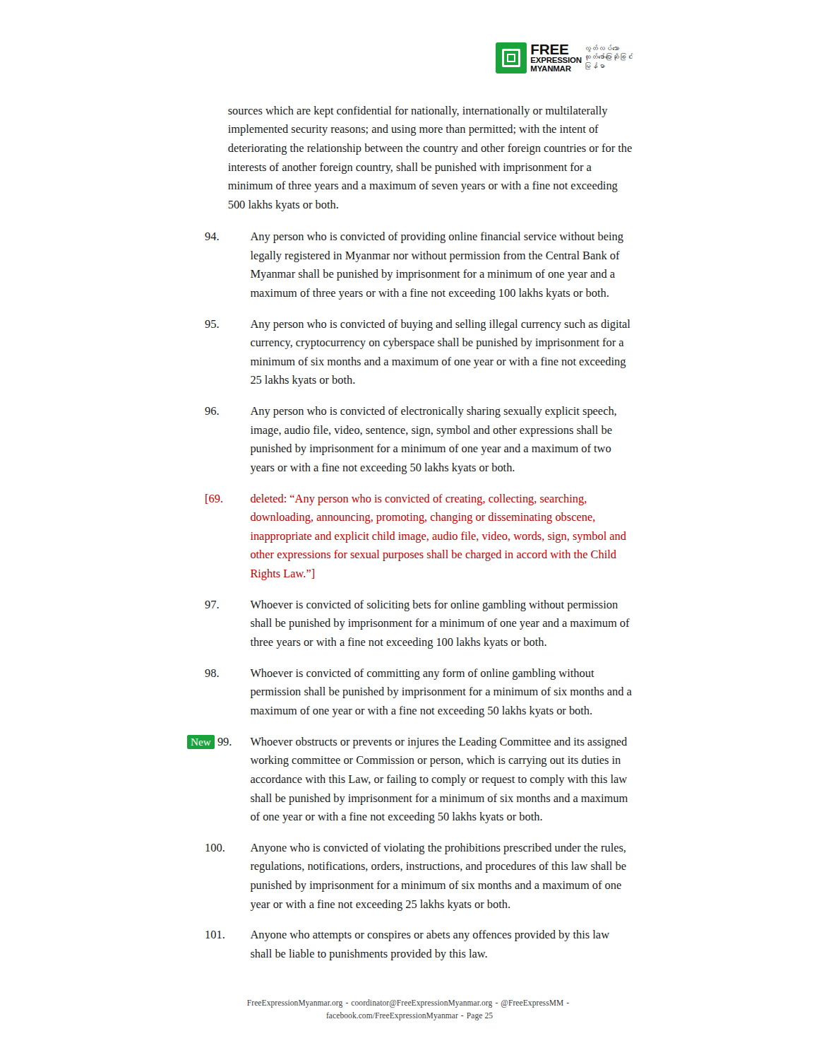FREE
EXPRESSION
MYANMAR
လွတ်လပ်သော
ထုတ်ဖော်ပြောဆိုခြင်း
မြန်မာ
sources which are kept confidential for nationally, internationally or multilaterally implemented security reasons; and using more than permitted; with the intent of deteriorating the relationship between the country and other foreign countries or for the interests of another foreign country, shall be punished with imprisonment for a minimum of three years and a maximum of seven years or with a fine not exceeding 500 lakhs kyats or both.
94. Any person who is convicted of providing online financial service without being legally registered in Myanmar nor without permission from the Central Bank of Myanmar shall be punished by imprisonment for a minimum of one year and a maximum of three years or with a fine not exceeding 100 lakhs kyats or both.
95. Any person who is convicted of buying and selling illegal currency such as digital currency, cryptocurrency on cyberspace shall be punished by imprisonment for a minimum of six months and a maximum of one year or with a fine not exceeding 25 lakhs kyats or both.
96. Any person who is convicted of electronically sharing sexually explicit speech, image, audio file, video, sentence, sign, symbol and other expressions shall be punished by imprisonment for a minimum of one year and a maximum of two years or with a fine not exceeding 50 lakhs kyats or both.
[69. deleted: “Any person who is convicted of creating, collecting, searching, downloading, announcing, promoting, changing or disseminating obscene, inappropriate and explicit child image, audio file, video, words, sign, symbol and other expressions for sexual purposes shall be charged in accord with the Child Rights Law.”]
97. Whoever is convicted of soliciting bets for online gambling without permission shall be punished by imprisonment for a minimum of one year and a maximum of three years or with a fine not exceeding 100 lakhs kyats or both.
98. Whoever is convicted of committing any form of online gambling without permission shall be punished by imprisonment for a minimum of six months and a maximum of one year or with a fine not exceeding 50 lakhs kyats or both.
New 99. Whoever obstructs or prevents or injures the Leading Committee and its assigned working committee or Commission or person, which is carrying out its duties in accordance with this Law, or failing to comply or request to comply with this law shall be punished by imprisonment for a minimum of six months and a maximum of one year or with a fine not exceeding 50 lakhs kyats or both.
100. Anyone who is convicted of violating the prohibitions prescribed under the rules, regulations, notifications, orders, instructions, and procedures of this law shall be punished by imprisonment for a minimum of six months and a maximum of one year or with a fine not exceeding 25 lakhs kyats or both.
101. Anyone who attempts or conspires or abets any offences provided by this law shall be liable to punishments provided by this law.
FreeExpressionMyanmar.org-coordinator@FreeExpressionMyanmar.org-@FreeExpressMM-facebook.com/FreeExpressionMyanmar-Page 25